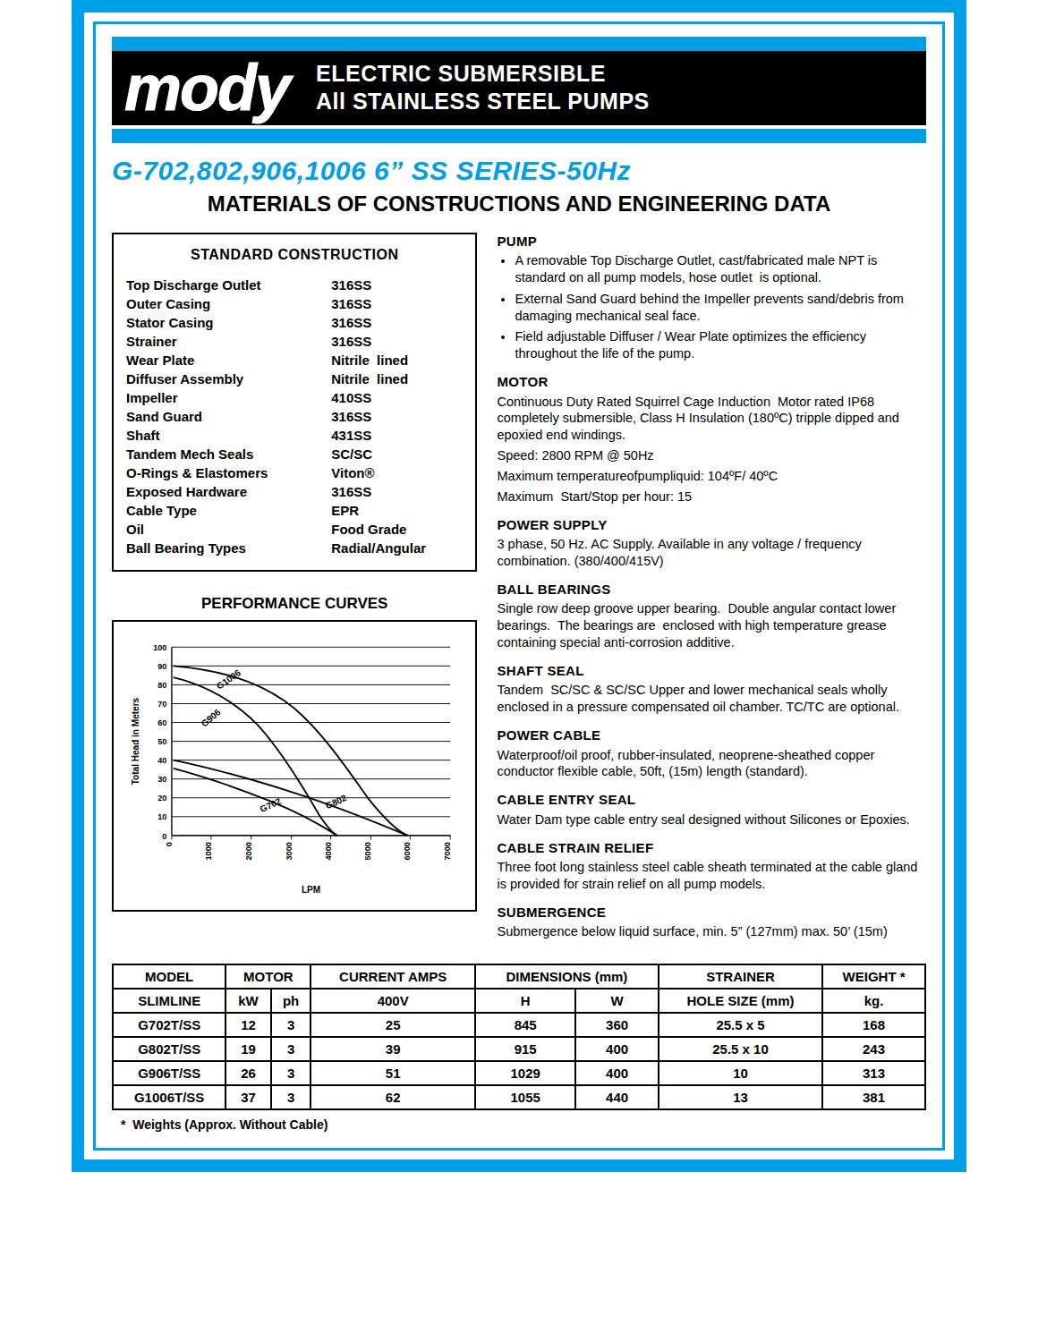mody
ELECTRIC SUBMERSIBLE
All STAINLESS STEEL PUMPS
G-702,802,906,1006 6” SS SERIES-50Hz
MATERIALS OF CONSTRUCTIONS AND ENGINEERING DATA
STANDARD CONSTRUCTION
| Top Discharge Outlet | 316SS |
| Outer Casing | 316SS |
| Stator Casing | 316SS |
| Strainer | 316SS |
| Wear Plate | Nitrile lined |
| Diffuser Assembly | Nitrile lined |
| Impeller | 410SS |
| Sand Guard | 316SS |
| Shaft | 431SS |
| Tandem Mech Seals | SC/SC |
| O-Rings & Elastomers | Viton® |
| Exposed Hardware | 316SS |
| Cable Type | EPR |
| Oil | Food Grade |
| Ball Bearing Types | Radial/Angular |
PERFORMANCE CURVES
100 90 80 70 60 50 40 30 20 10 0 Total Head in Meters 0 1000 2000 3000 4000 5000 6000 7000 LPM G1006 G906 G702 G802
PUMP
A removable Top Discharge Outlet, cast/fabricated male NPT is standard on all pump models, hose outlet is optional.
External Sand Guard behind the Impeller prevents sand/debris from damaging mechanical seal face.
Field adjustable Diffuser / Wear Plate optimizes the efficiency throughout the life of the pump.
MOTOR
Continuous Duty Rated Squirrel Cage Induction Motor rated IP68 completely submersible, Class H Insulation (180ºC) tripple dipped and epoxied end windings.
Speed: 2800 RPM @ 50Hz
Maximum temperatureofpumpliquid: 104ºF/ 40ºC
Maximum Start/Stop per hour: 15
POWER SUPPLY
3 phase, 50 Hz. AC Supply. Available in any voltage / frequency combination. (380/400/415V)
BALL BEARINGS
Single row deep groove upper bearing. Double angular contact lower bearings. The bearings are enclosed with high temperature grease containing special anti-corrosion additive.
SHAFT SEAL
Tandem SC/SC & SC/SC Upper and lower mechanical seals wholly enclosed in a pressure compensated oil chamber. TC/TC are optional.
POWER CABLE
Waterproof/oil proof, rubber-insulated, neoprene-sheathed copper conductor flexible cable, 50ft, (15m) length (standard).
CABLE ENTRY SEAL
Water Dam type cable entry seal designed without Silicones or Epoxies.
CABLE STRAIN RELIEF
Three foot long stainless steel cable sheath terminated at the cable gland is provided for strain relief on all pump models.
SUBMERGENCE
Submergence below liquid surface, min. 5” (127mm) max. 50’ (15m)
| MODEL | MOTOR | CURRENT AMPS | DIMENSIONS (mm) | STRAINER | WEIGHT * |
| --- | --- | --- | --- | --- | --- |
| SLIMLINE | kW | ph | 400V | H | W | HOLE SIZE (mm) | kg. |
| G702T/SS | 12 | 3 | 25 | 845 | 360 | 25.5 x 5 | 168 |
| G802T/SS | 19 | 3 | 39 | 915 | 400 | 25.5 x 10 | 243 |
| G906T/SS | 26 | 3 | 51 | 1029 | 400 | 10 | 313 |
| G1006T/SS | 37 | 3 | 62 | 1055 | 440 | 13 | 381 |
* Weights (Approx. Without Cable)